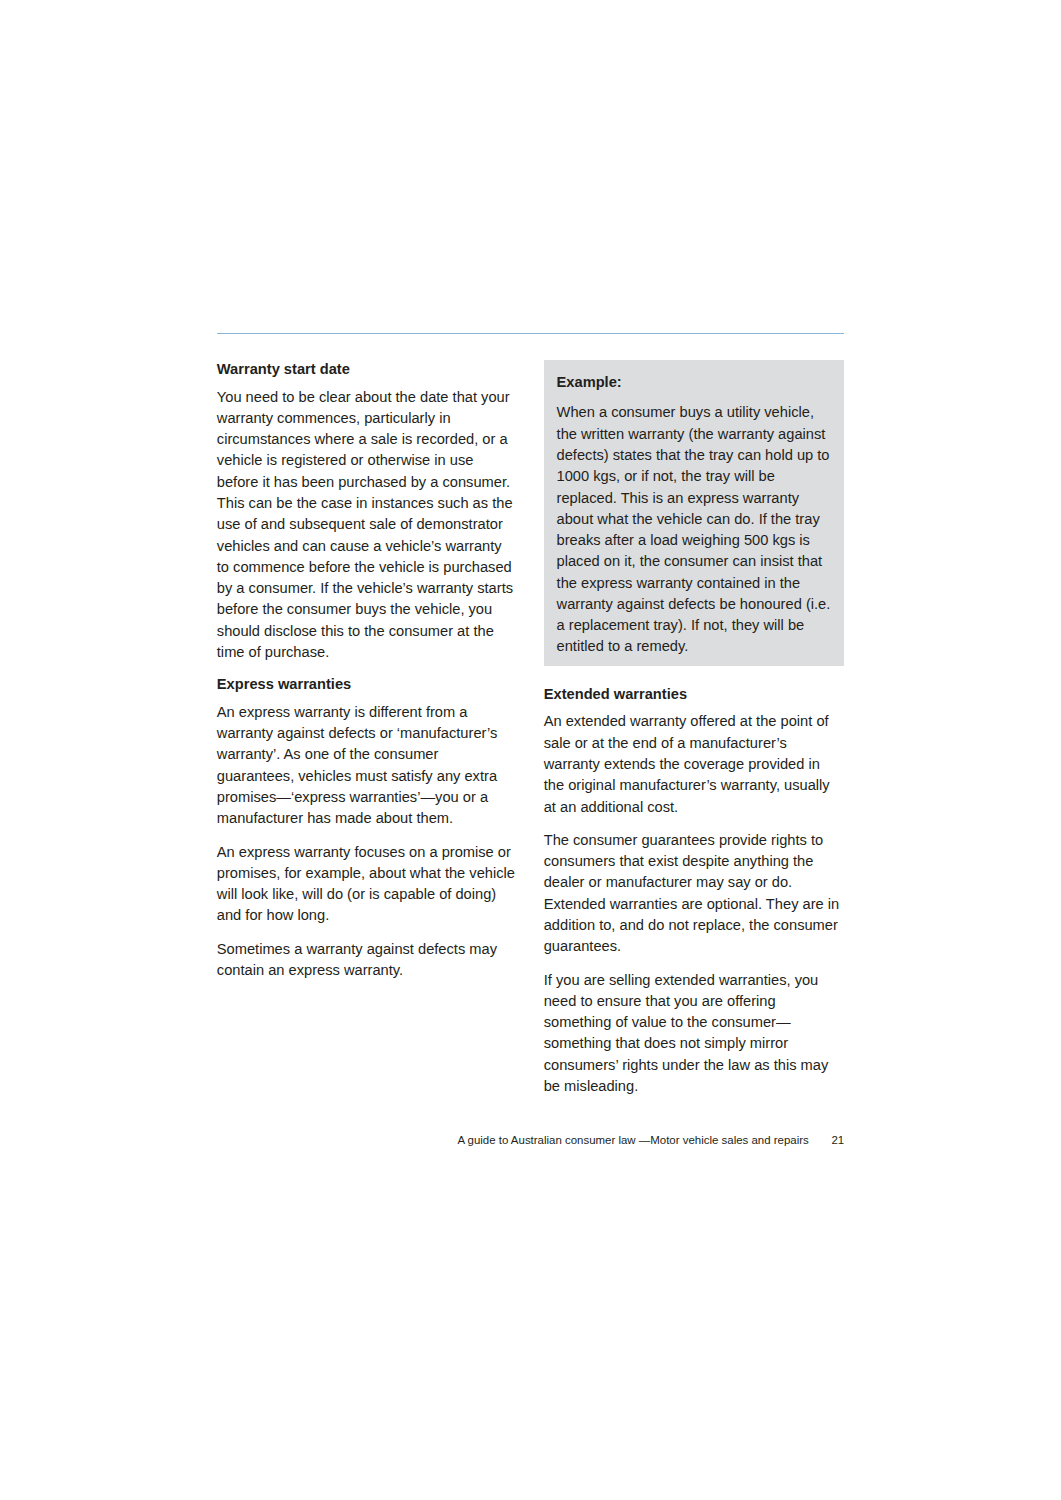Warranty start date
You need to be clear about the date that your warranty commences, particularly in circumstances where a sale is recorded, or a vehicle is registered or otherwise in use before it has been purchased by a consumer. This can be the case in instances such as the use of and subsequent sale of demonstrator vehicles and can cause a vehicle’s warranty to commence before the vehicle is purchased by a consumer. If the vehicle’s warranty starts before the consumer buys the vehicle, you should disclose this to the consumer at the time of purchase.
Express warranties
An express warranty is different from a warranty against defects or ‘manufacturer’s warranty’. As one of the consumer guarantees, vehicles must satisfy any extra promises—‘express warranties’—you or a manufacturer has made about them.
An express warranty focuses on a promise or promises, for example, about what the vehicle will look like, will do (or is capable of doing) and for how long.
Sometimes a warranty against defects may contain an express warranty.
Example:
When a consumer buys a utility vehicle, the written warranty (the warranty against defects) states that the tray can hold up to 1000 kgs, or if not, the tray will be replaced. This is an express warranty about what the vehicle can do. If the tray breaks after a load weighing 500 kgs is placed on it, the consumer can insist that the express warranty contained in the warranty against defects be honoured (i.e. a replacement tray). If not, they will be entitled to a remedy.
Extended warranties
An extended warranty offered at the point of sale or at the end of a manufacturer’s warranty extends the coverage provided in the original manufacturer’s warranty, usually at an additional cost.
The consumer guarantees provide rights to consumers that exist despite anything the dealer or manufacturer may say or do. Extended warranties are optional. They are in addition to, and do not replace, the consumer guarantees.
If you are selling extended warranties, you need to ensure that you are offering something of value to the consumer—something that does not simply mirror consumers’ rights under the law as this may be misleading.
A guide to Australian consumer law —Motor vehicle sales and repairs21